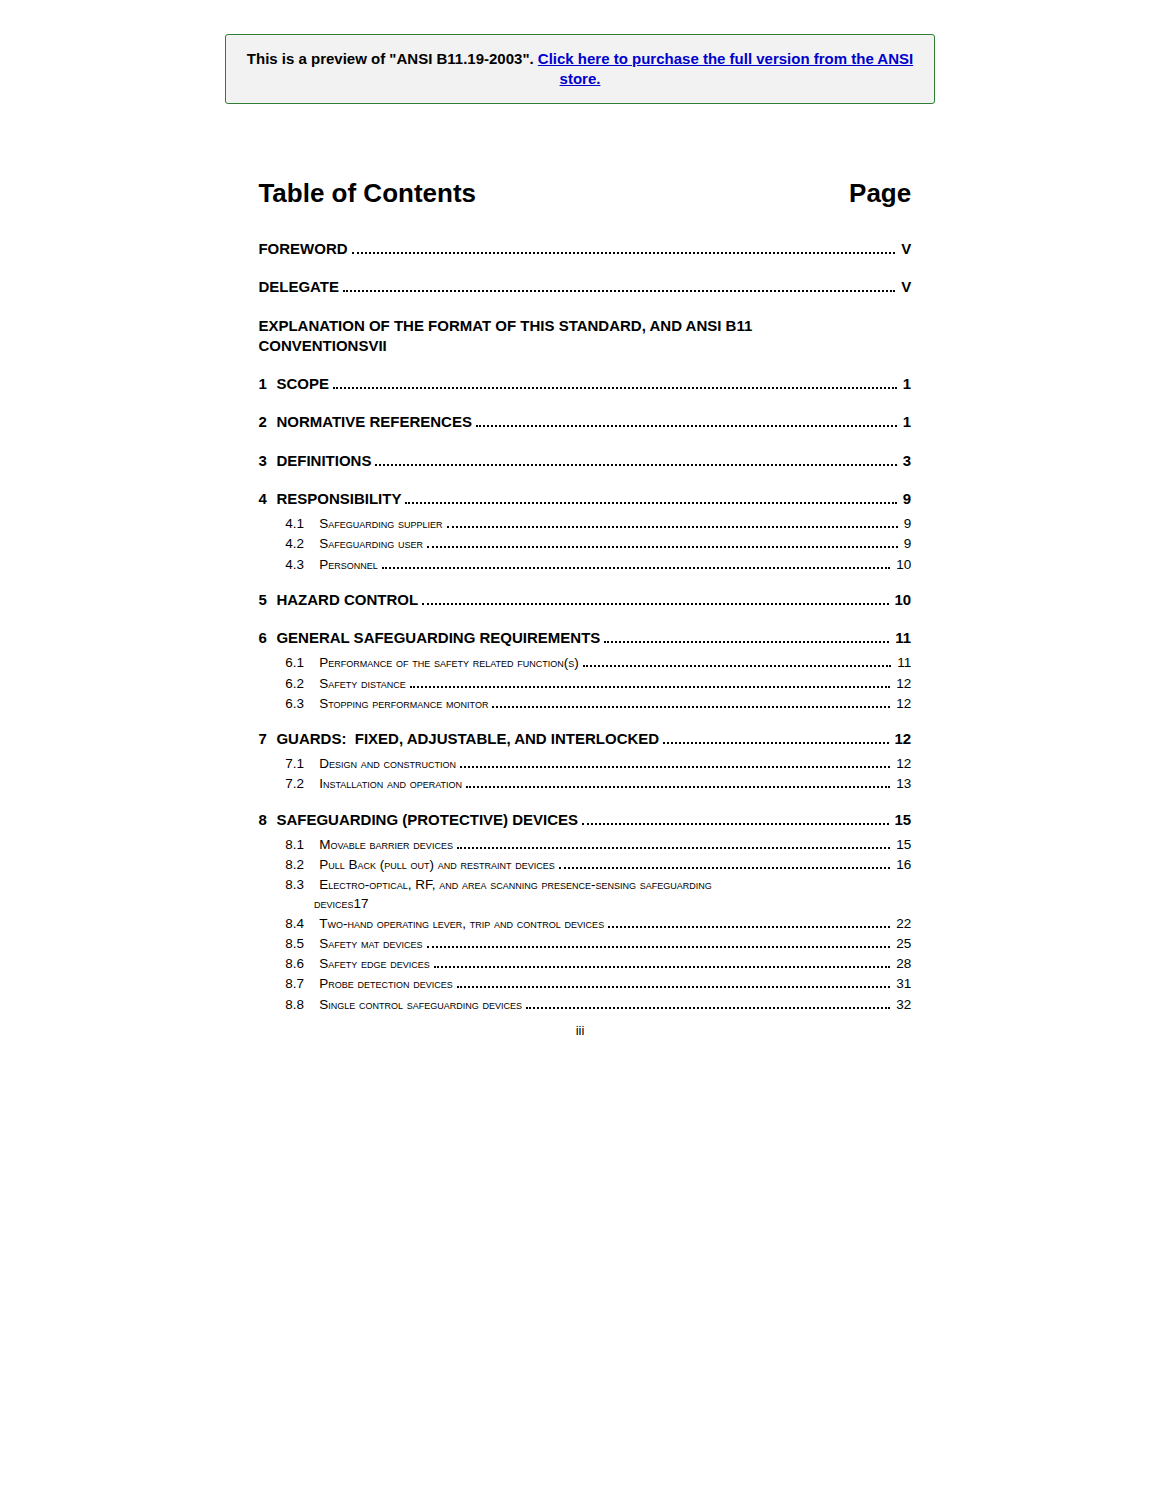This is a preview of "ANSI B11.19-2003". Click here to purchase the full version from the ANSI store.
Table of Contents Page
FOREWORD V
DELEGATE V
EXPLANATION OF THE FORMAT OF THIS STANDARD, AND ANSI B11
CONVENTIONS VII
1 SCOPE 1
2 NORMATIVE REFERENCES 1
3 DEFINITIONS 3
4 RESPONSIBILITY 9
4.1 Safeguarding supplier 9
4.2 Safeguarding user 9
4.3 Personnel 10
5 HAZARD CONTROL 10
6 GENERAL SAFEGUARDING REQUIREMENTS 11
6.1 Performance of the safety related function(s) 11
6.2 Safety distance 12
6.3 Stopping performance monitor 12
7 GUARDS: FIXED, ADJUSTABLE, AND INTERLOCKED 12
7.1 Design and construction 12
7.2 Installation and operation 13
8 SAFEGUARDING (PROTECTIVE) DEVICES 15
8.1 Movable barrier devices 15
8.2 Pull Back (pull out) and restraint devices 16
8.3 Electro-optical, RF, and area scanning presence-sensing safeguarding devices 17
8.4 Two-hand operating lever, trip and control devices 22
8.5 Safety mat devices 25
8.6 Safety edge devices 28
8.7 Probe detection devices 31
8.8 Single control safeguarding devices 32
iii